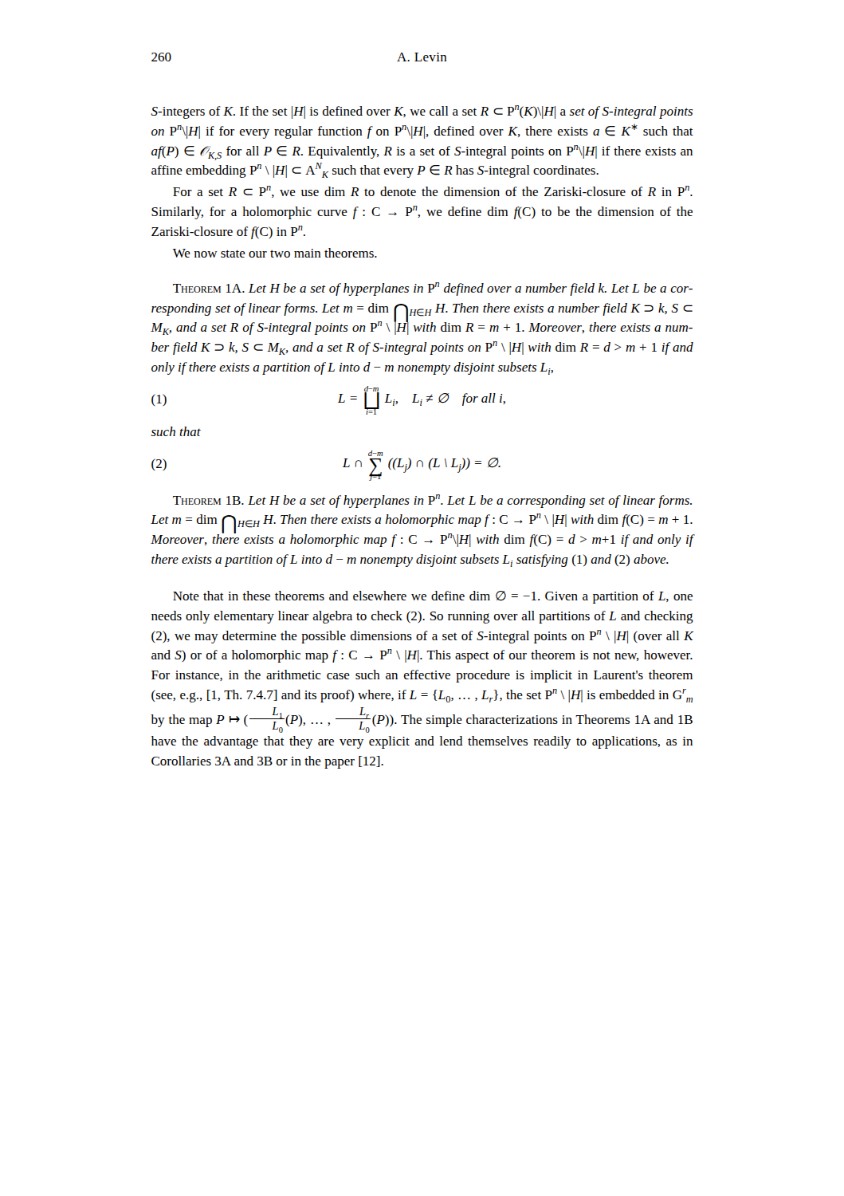260 A. Levin
S-integers of K. If the set |H| is defined over K, we call a set R ⊂ Pn(K)\|H| a set of S-integral points on Pn\|H| if for every regular function f on Pn\|H|, defined over K, there exists a ∈ K∗ such that af(P) ∈ 𝒪K,S for all P ∈ R. Equivalently, R is a set of S-integral points on Pn\|H| if there exists an affine embedding Pn \ |H| ⊂ ANK such that every P ∈ R has S-integral coordinates.
For a set R ⊂ Pn, we use dim R to denote the dimension of the Zariski-closure of R in Pn. Similarly, for a holomorphic curve f : C → Pn, we define dim f(C) to be the dimension of the Zariski-closure of f(C) in Pn.
We now state our two main theorems.
Theorem 1A. Let H be a set of hyperplanes in Pn defined over a number field k. Let L be a corresponding set of linear forms. Let m = dim ⋂H∈H H. Then there exists a number field K ⊃ k, S ⊂ MK, and a set R of S-integral points on Pn \ |H| with dim R = m + 1. Moreover, there exists a number field K ⊃ k, S ⊂ MK, and a set R of S-integral points on Pn \ |H| with dim R = d > m + 1 if and only if there exists a partition of L into d − m nonempty disjoint subsets Li,
(1) L = d−m⨆i=1 Li, Li ≠ ∅ for all i,
such that
(2) L ∩ d−m∑j=1 ((Lj) ∩ (L \ Lj)) = ∅.
Theorem 1B. Let H be a set of hyperplanes in Pn. Let L be a corresponding set of linear forms. Let m = dim ⋂H∈H H. Then there exists a holomorphic map f : C → Pn \ |H| with dim f(C) = m + 1. Moreover, there exists a holomorphic map f : C → Pn\|H| with dim f(C) = d > m+1 if and only if there exists a partition of L into d − m nonempty disjoint subsets Li satisfying (1) and (2) above.
Note that in these theorems and elsewhere we define dim ∅ = −1. Given a partition of L, one needs only elementary linear algebra to check (2). So running over all partitions of L and checking (2), we may determine the possible dimensions of a set of S-integral points on Pn \ |H| (over all K and S) or of a holomorphic map f : C → Pn \ |H|. This aspect of our theorem is not new, however. For instance, in the arithmetic case such an effective procedure is implicit in Laurent's theorem (see, e.g., [1, Th. 7.4.7] and its proof) where, if L = {L0, … , Lr}, the set Pn \ |H| is embedded in Grm by the map P ↦ (L1 L0(P), … , Lr L0(P)). The simple characterizations in Theorems 1A and 1B have the advantage that they are very explicit and lend themselves readily to applications, as in Corollaries 3A and 3B or in the paper [12].